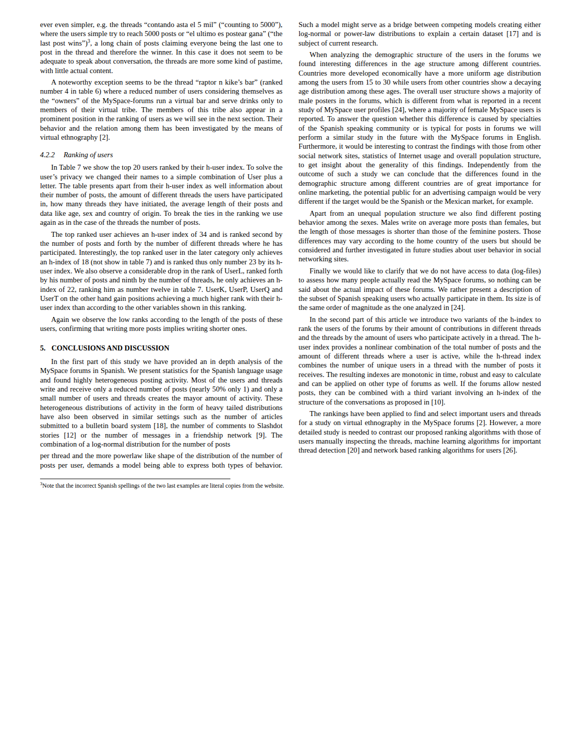ever even simpler, e.g. the threads “contando asta el 5 mil” (“counting to 5000”), where the users simple try to reach 5000 posts or “el ultimo es postear gana” (“the last post wins”)3, a long chain of posts claiming everyone being the last one to post in the thread and therefore the winner. In this case it does not seem to be adequate to speak about conversation, the threads are more some kind of pastime, with little actual content.
A noteworthy exception seems to be the thread “raptor n kike’s bar” (ranked number 4 in table 6) where a reduced number of users considering themselves as the “owners” of the MySpace-forums run a virtual bar and serve drinks only to members of their virtual tribe. The members of this tribe also appear in a prominent position in the ranking of users as we will see in the next section. Their behavior and the relation among them has been investigated by the means of virtual ethnography [2].
4.2.2 Ranking of users
In Table 7 we show the top 20 users ranked by their h-user index. To solve the user’s privacy we changed their names to a simple combination of User plus a letter. The table presents apart from their h-user index as well information about their number of posts, the amount of different threads the users have participated in, how many threads they have initiated, the average length of their posts and data like age, sex and country of origin. To break the ties in the ranking we use again as in the case of the threads the number of posts.
The top ranked user achieves an h-user index of 34 and is ranked second by the number of posts and forth by the number of different threads where he has participated. Interestingly, the top ranked user in the later category only achieves an h-index of 18 (not show in table 7) and is ranked thus only number 23 by its h-user index. We also observe a considerable drop in the rank of UserL, ranked forth by his number of posts and ninth by the number of threads, he only achieves an h-index of 22, ranking him as number twelve in table 7. UserK, UserP, UserQ and UserT on the other hand gain positions achieving a much higher rank with their h-user index than according to the other variables shown in this ranking.
Again we observe the low ranks according to the length of the posts of these users, confirming that writing more posts implies writing shorter ones.
5. Conclusions and Discussion
In the first part of this study we have provided an in depth analysis of the MySpace forums in Spanish. We present statistics for the Spanish language usage and found highly heterogeneous posting activity. Most of the users and threads write and receive only a reduced number of posts (nearly 50% only 1) and only a small number of users and threads creates the mayor amount of activity. These heterogeneous distributions of activity in the form of heavy tailed distributions have also been observed in similar settings such as the number of articles submitted to a bulletin board system [18], the number of comments to Slashdot stories [12] or the number of messages in a friendship network [9]. The combination of a log-normal distribution for the number of posts
per thread and the more powerlaw like shape of the distribution of the number of posts per user, demands a model being able to express both types of behavior. Such a model might serve as a bridge between competing models creating either log-normal or power-law distributions to explain a certain dataset [17] and is subject of current research.
When analyzing the demographic structure of the users in the forums we found interesting differences in the age structure among different countries. Countries more developed economically have a more uniform age distribution among the users from 15 to 30 while users from other countries show a decaying age distribution among these ages. The overall user structure shows a majority of male posters in the forums, which is different from what is reported in a recent study of MySpace user profiles [24], where a majority of female MySpace users is reported. To answer the question whether this difference is caused by specialties of the Spanish speaking community or is typical for posts in forums we will perform a similar study in the future with the MySpace forums in English. Furthermore, it would be interesting to contrast the findings with those from other social network sites, statistics of Internet usage and overall population structure, to get insight about the generality of this findings. Independently from the outcome of such a study we can conclude that the differences found in the demographic structure among different countries are of great importance for online marketing, the potential public for an advertising campaign would be very different if the target would be the Spanish or the Mexican market, for example.
Apart from an unequal population structure we also find different posting behavior among the sexes. Males write on average more posts than females, but the length of those messages is shorter than those of the feminine posters. Those differences may vary according to the home country of the users but should be considered and further investigated in future studies about user behavior in social networking sites.
Finally we would like to clarify that we do not have access to data (log-files) to assess how many people actually read the MySpace forums, so nothing can be said about the actual impact of these forums. We rather present a description of the subset of Spanish speaking users who actually participate in them. Its size is of the same order of magnitude as the one analyzed in [24].
In the second part of this article we introduce two variants of the h-index to rank the users of the forums by their amount of contributions in different threads and the threads by the amount of users who participate actively in a thread. The h-user index provides a nonlinear combination of the total number of posts and the amount of different threads where a user is active, while the h-thread index combines the number of unique users in a thread with the number of posts it receives. The resulting indexes are monotonic in time, robust and easy to calculate and can be applied on other type of forums as well. If the forums allow nested posts, they can be combined with a third variant involving an h-index of the structure of the conversations as proposed in [10].
The rankings have been applied to find and select important users and threads for a study on virtual ethnography in the MySpace forums [2]. However, a more detailed study is needed to contrast our proposed ranking algorithms with those of users manually inspecting the threads, machine learning algorithms for important thread detection [20] and network based ranking algorithms for users [26].
3Note that the incorrect Spanish spellings of the two last examples are literal copies from the website.